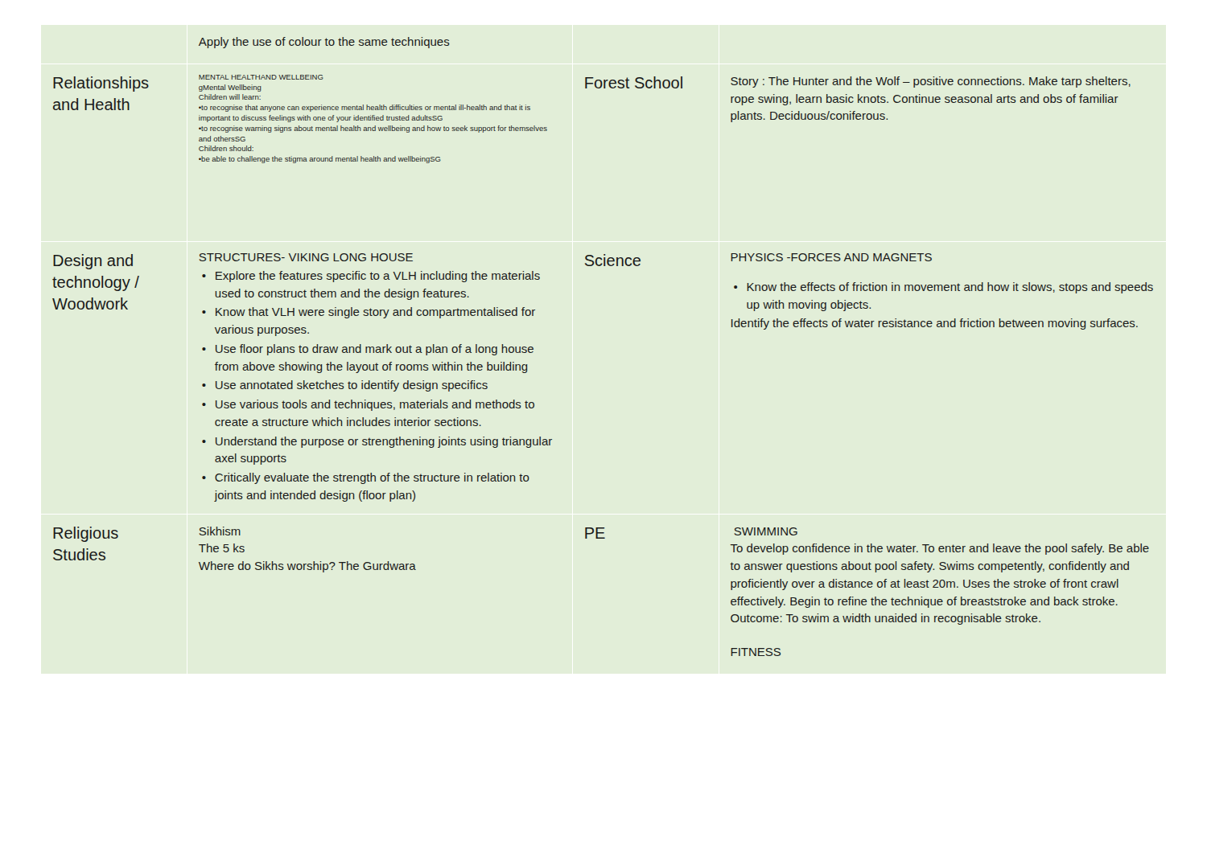| | Apply the use of colour to the same techniques | | |
| Relationships and Health | MENTAL HEALTHAND WELLBEING gMental Wellbeing Children will learn: •to recognise that anyone can experience mental health difficulties or mental ill-health and that it is important to discuss feelings with one of your identified trusted adultsSG •to recognise warning signs about mental health and wellbeing and how to seek support for themselves and othersSG Children should: •be able to challenge the stigma around mental health and wellbeingSG | Forest School | Story : The Hunter and the Wolf – positive connections. Make tarp shelters, rope swing, learn basic knots. Continue seasonal arts and obs of familiar plants. Deciduous/coniferous. |
| Design and technology / Woodwork | STRUCTURES- VIKING LONG HOUSE Explore the features specific to a VLH including the materials used to construct them and the design features. Know that VLH were single story and compartmentalised for various purposes. Use floor plans to draw and mark out a plan of a long house from above showing the layout of rooms within the building Use annotated sketches to identify design specifics Use various tools and techniques, materials and methods to create a structure which includes interior sections. Understand the purpose or strengthening joints using triangular axel supports Critically evaluate the strength of the structure in relation to joints and intended design (floor plan) | Science | PHYSICS -FORCES AND MAGNETS Know the effects of friction in movement and how it slows, stops and speeds up with moving objects. Identify the effects of water resistance and friction between moving surfaces. |
| Religious Studies | Sikhism The 5 ks Where do Sikhs worship? The Gurdwara | PE | SWIMMING To develop confidence in the water. To enter and leave the pool safely. Be able to answer questions about pool safety. Swims competently, confidently and proficiently over a distance of at least 20m. Uses the stroke of front crawl effectively. Begin to refine the technique of breaststroke and back stroke. Outcome: To swim a width unaided in recognisable stroke. FITNESS |